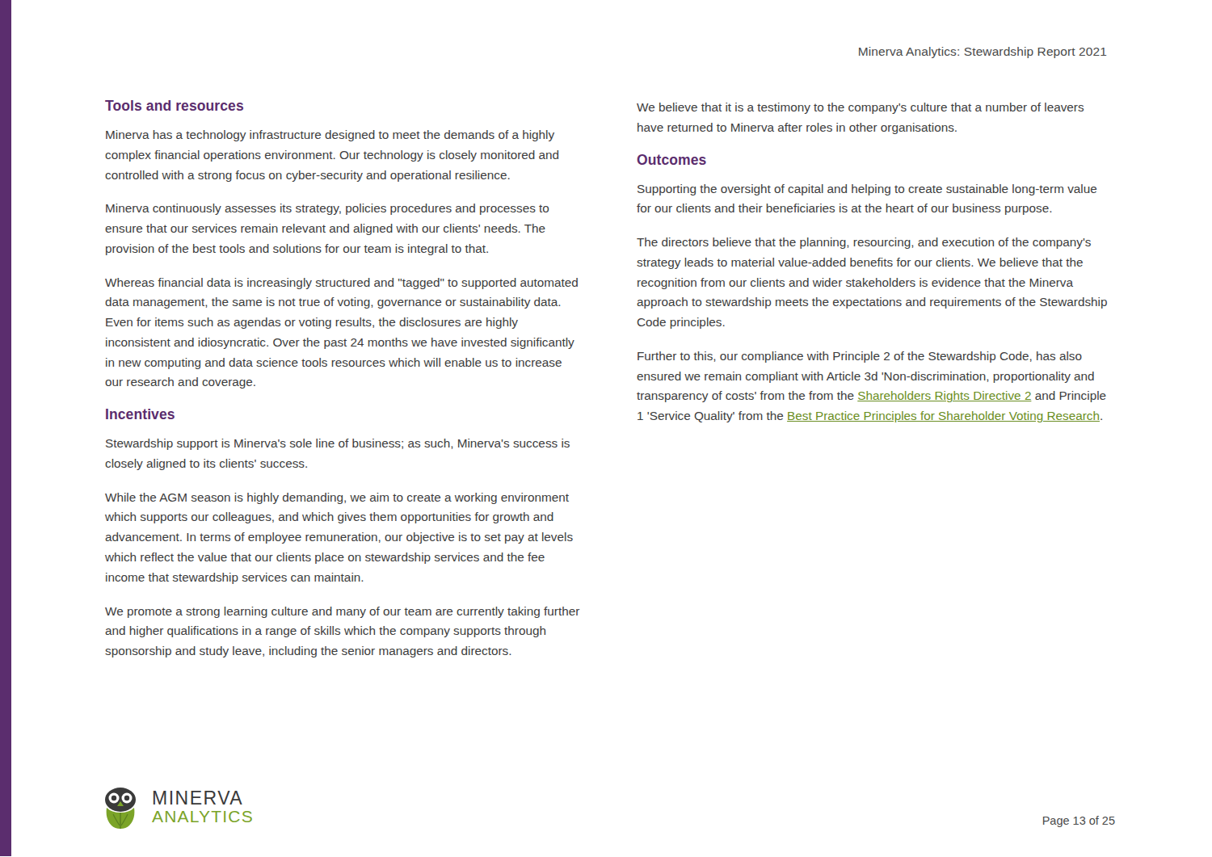Minerva Analytics: Stewardship Report 2021
Tools and resources
Minerva has a technology infrastructure designed to meet the demands of a highly complex financial operations environment. Our technology is closely monitored and controlled with a strong focus on cyber-security and operational resilience.
Minerva continuously assesses its strategy, policies procedures and processes to ensure that our services remain relevant and aligned with our clients' needs. The provision of the best tools and solutions for our team is integral to that.
Whereas financial data is increasingly structured and "tagged" to supported automated data management, the same is not true of voting, governance or sustainability data. Even for items such as agendas or voting results, the disclosures are highly inconsistent and idiosyncratic. Over the past 24 months we have invested significantly in new computing and data science tools resources which will enable us to increase our research and coverage.
Incentives
Stewardship support is Minerva's sole line of business; as such, Minerva's success is closely aligned to its clients' success.
While the AGM season is highly demanding, we aim to create a working environment which supports our colleagues, and which gives them opportunities for growth and advancement. In terms of employee remuneration, our objective is to set pay at levels which reflect the value that our clients place on stewardship services and the fee income that stewardship services can maintain.
We promote a strong learning culture and many of our team are currently taking further and higher qualifications in a range of skills which the company supports through sponsorship and study leave, including the senior managers and directors.
We believe that it is a testimony to the company's culture that a number of leavers have returned to Minerva after roles in other organisations.
Outcomes
Supporting the oversight of capital and helping to create sustainable long-term value for our clients and their beneficiaries is at the heart of our business purpose.
The directors believe that the planning, resourcing, and execution of the company's strategy leads to material value-added benefits for our clients. We believe that the recognition from our clients and wider stakeholders is evidence that the Minerva approach to stewardship meets the expectations and requirements of the Stewardship Code principles.
Further to this, our compliance with Principle 2 of the Stewardship Code, has also ensured we remain compliant with Article 3d 'Non-discrimination, proportionality and transparency of costs' from the from the Shareholders Rights Directive 2 and Principle 1 'Service Quality' from the Best Practice Principles for Shareholder Voting Research.
MINERVA ANALYTICS
Page 13 of 25